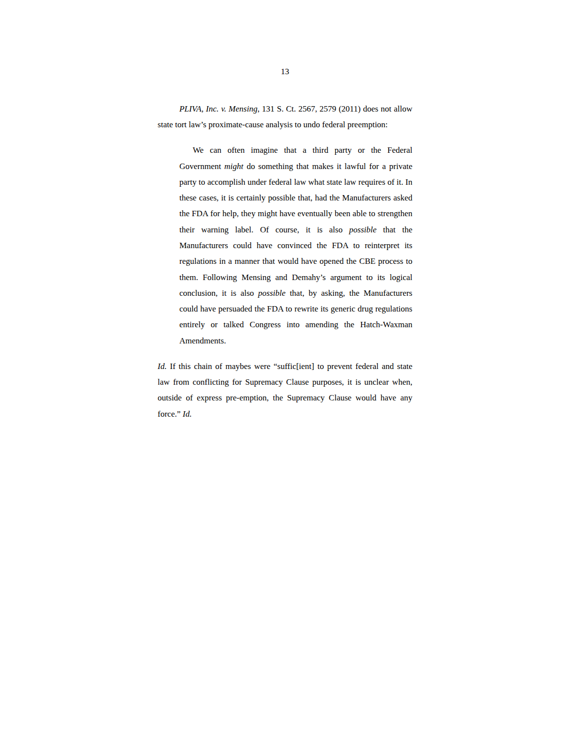13
PLIVA, Inc. v. Mensing, 131 S. Ct. 2567, 2579 (2011) does not allow state tort law’s proximate‑cause analysis to undo federal preemption:
We can often imagine that a third party or the Federal Government might do something that makes it lawful for a private party to accomplish under federal law what state law requires of it. In these cases, it is certainly possible that, had the Manufacturers asked the FDA for help, they might have eventually been able to strengthen their warning label. Of course, it is also possible that the Manufacturers could have convinced the FDA to reinterpret its regulations in a manner that would have opened the CBE process to them. Following Mensing and Demahy’s argument to its logical conclusion, it is also possible that, by asking, the Manufacturers could have persuaded the FDA to rewrite its generic drug regulations entirely or talked Congress into amending the Hatch‑Waxman Amendments.
Id. If this chain of maybes were “suffic[ient] to prevent federal and state law from conflicting for Supremacy Clause purposes, it is unclear when, outside of express pre‑emption, the Supremacy Clause would have any force.” Id.